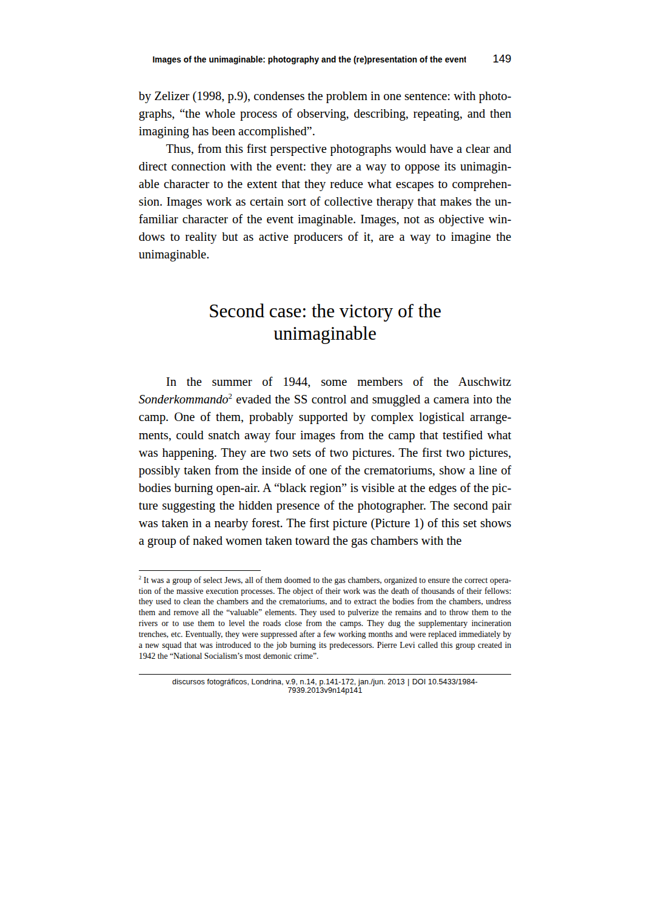Images of the unimaginable: photography and the (re)presentation of the event
149
by Zelizer (1998, p.9), condenses the problem in one sentence: with photographs, “the whole process of observing, describing, repeating, and then imagining has been accomplished”.
Thus, from this first perspective photographs would have a clear and direct connection with the event: they are a way to oppose its unimaginable character to the extent that they reduce what escapes to comprehension. Images work as certain sort of collective therapy that makes the unfamiliar character of the event imaginable. Images, not as objective windows to reality but as active producers of it, are a way to imagine the unimaginable.
Second case: the victory of the
unimaginable
In the summer of 1944, some members of the Auschwitz Sonderkommando2 evaded the SS control and smuggled a camera into the camp. One of them, probably supported by complex logistical arrangements, could snatch away four images from the camp that testified what was happening. They are two sets of two pictures. The first two pictures, possibly taken from the inside of one of the crematoriums, show a line of bodies burning open-air. A “black region” is visible at the edges of the picture suggesting the hidden presence of the photographer. The second pair was taken in a nearby forest. The first picture (Picture 1) of this set shows a group of naked women taken toward the gas chambers with the
2 It was a group of select Jews, all of them doomed to the gas chambers, organized to ensure the correct operation of the massive execution processes. The object of their work was the death of thousands of their fellows: they used to clean the chambers and the crematoriums, and to extract the bodies from the chambers, undress them and remove all the “valuable” elements. They used to pulverize the remains and to throw them to the rivers or to use them to level the roads close from the camps. They dug the supplementary incineration trenches, etc. Eventually, they were suppressed after a few working months and were replaced immediately by a new squad that was introduced to the job burning its predecessors. Pierre Levi called this group created in 1942 the “National Socialism’s most demonic crime”.
discursos fotográficos, Londrina, v.9, n.14, p.141-172, jan./jun. 2013|DOI 10.5433/1984-7939.2013v9n14p141